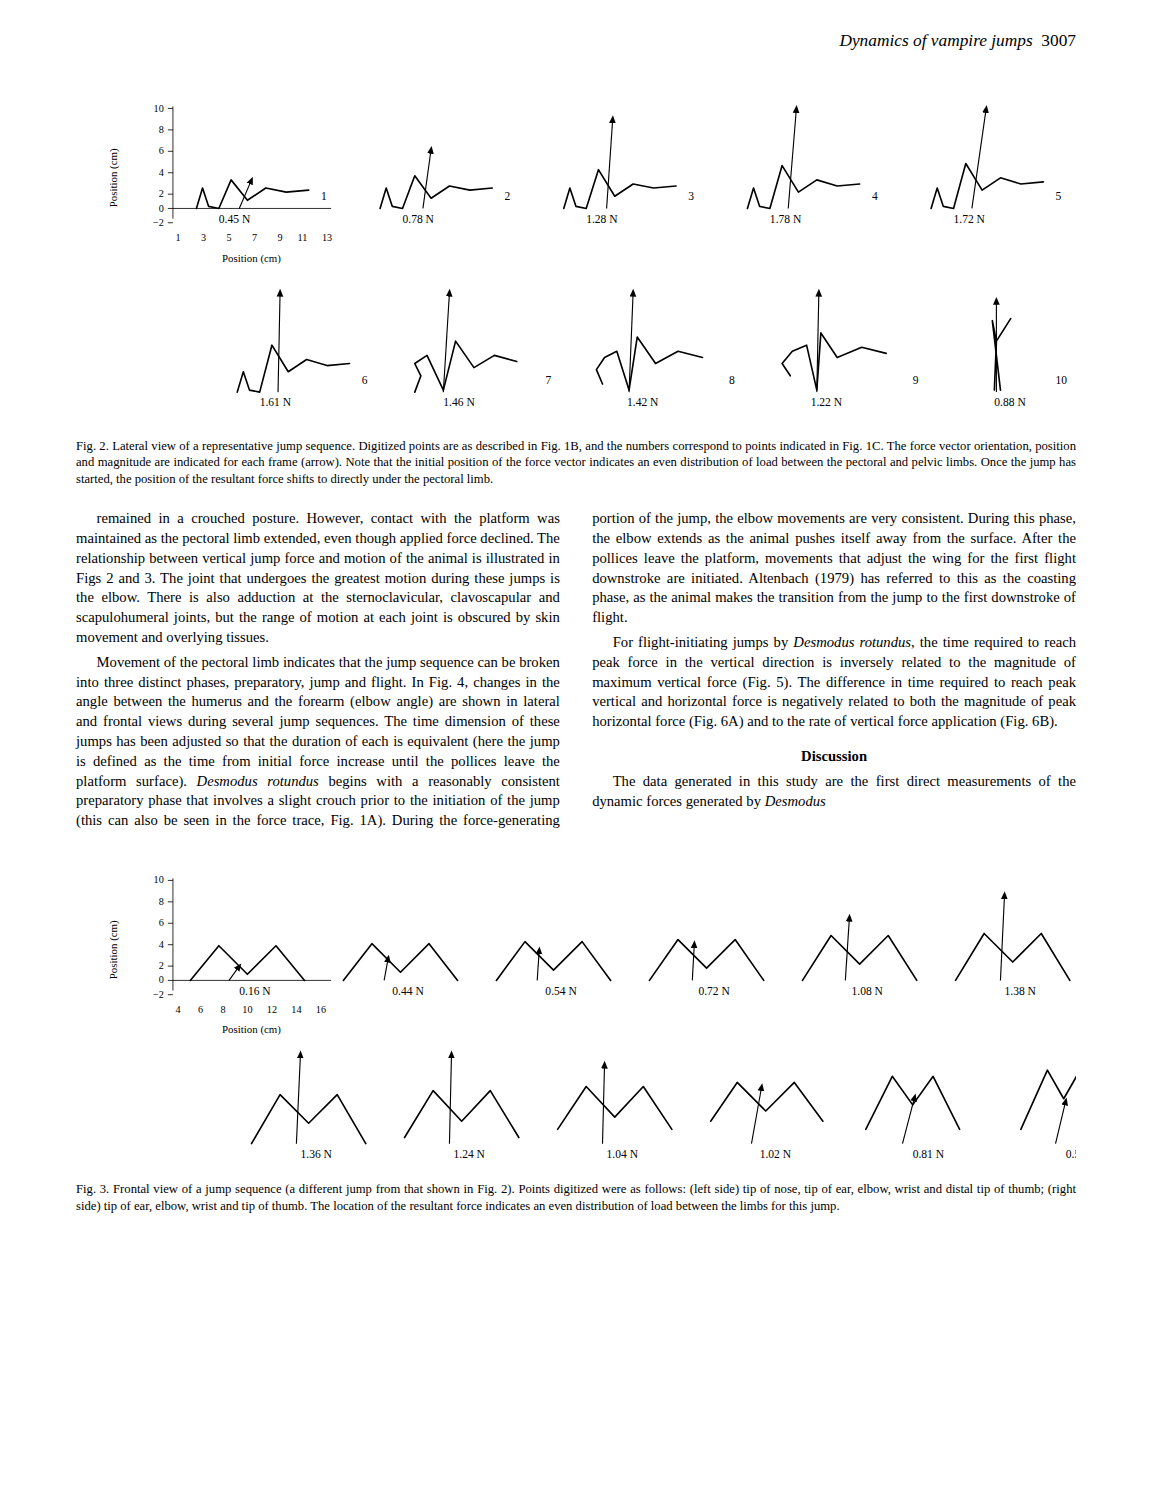Dynamics of vampire jumps 3007
10 8 6 4 2 0 −2 Position (cm) 1 3 5 7 9 11 13 Position (cm) 0.45 N 1 0.78 N 2 1.28 N 3 1.78 N 4 1.72 N 5 1.61 N 6 1.46 N 7 1.42 N 8 1.22 N 9 0.88 N 10
Fig. 2. Lateral view of a representative jump sequence. Digitized points are as described in Fig. 1B, and the numbers correspond to points indicated in Fig. 1C. The force vector orientation, position and magnitude are indicated for each frame (arrow). Note that the initial position of the force vector indicates an even distribution of load between the pectoral and pelvic limbs. Once the jump has started, the position of the resultant force shifts to directly under the pectoral limb.
remained in a crouched posture. However, contact with the platform was maintained as the pectoral limb extended, even though applied force declined. The relationship between vertical jump force and motion of the animal is illustrated in Figs 2 and 3. The joint that undergoes the greatest motion during these jumps is the elbow. There is also adduction at the sternoclavicular, clavoscapular and scapulohumeral joints, but the range of motion at each joint is obscured by skin movement and overlying tissues.
Movement of the pectoral limb indicates that the jump sequence can be broken into three distinct phases, preparatory, jump and flight. In Fig. 4, changes in the angle between the humerus and the forearm (elbow angle) are shown in lateral and frontal views during several jump sequences. The time dimension of these jumps has been adjusted so that the duration of each is equivalent (here the jump is defined as the time from initial force increase until the pollices leave the platform surface). Desmodus rotundus begins with a reasonably consistent preparatory phase that involves a slight crouch prior to the initiation of the jump (this can also be seen in the force trace, Fig. 1A). During the force-generating portion of the jump, the elbow movements are very consistent. During this phase, the elbow extends as the animal pushes itself away from the surface. After the pollices leave the platform, movements that adjust the wing for the first flight downstroke are initiated. Altenbach (1979) has referred to this as the coasting phase, as the animal makes the transition from the jump to the first downstroke of flight.
For flight-initiating jumps by Desmodus rotundus, the time required to reach peak force in the vertical direction is inversely related to the magnitude of maximum vertical force (Fig. 5). The difference in time required to reach peak vertical and horizontal force is negatively related to both the magnitude of peak horizontal force (Fig. 6A) and to the rate of vertical force application (Fig. 6B).
Discussion
The data generated in this study are the first direct measurements of the dynamic forces generated by Desmodus
10 8 6 4 2 0 −2 Position (cm) 4 6 8 10 12 14 16 Position (cm) 0.16 N 0.44 N 0.54 N 0.72 N 1.08 N 1.38 N 1.36 N 1.24 N 1.04 N 1.02 N 0.81 N 0.54 N
Fig. 3. Frontal view of a jump sequence (a different jump from that shown in Fig. 2). Points digitized were as follows: (left side) tip of nose, tip of ear, elbow, wrist and distal tip of thumb; (right side) tip of ear, elbow, wrist and tip of thumb. The location of the resultant force indicates an even distribution of load between the limbs for this jump.